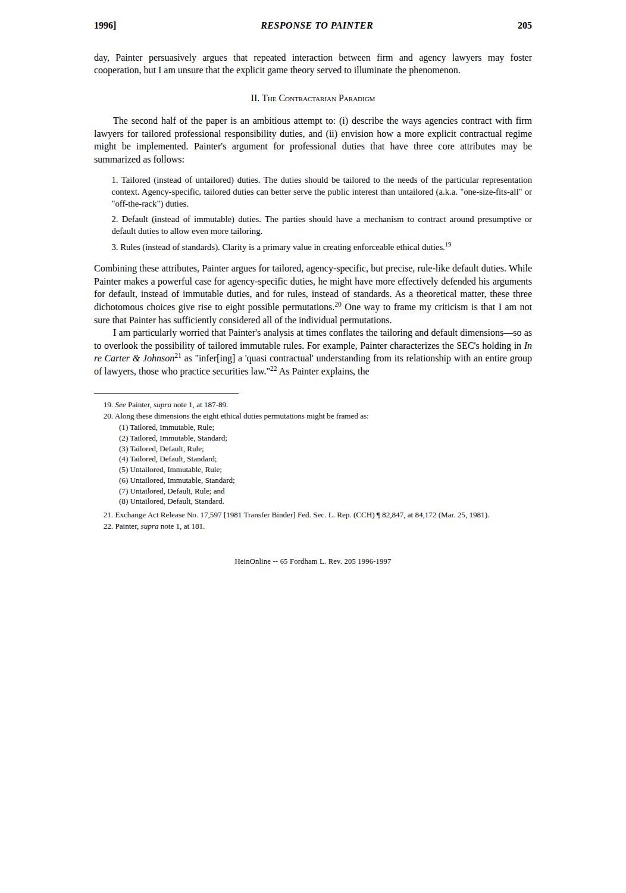1996] Response to Painter 205
day, Painter persuasively argues that repeated interaction between firm and agency lawyers may foster cooperation, but I am unsure that the explicit game theory served to illuminate the phenomenon.
II. The Contractarian Paradigm
The second half of the paper is an ambitious attempt to: (i) describe the ways agencies contract with firm lawyers for tailored professional responsibility duties, and (ii) envision how a more explicit contractual regime might be implemented. Painter's argument for professional duties that have three core attributes may be summarized as follows:
1. Tailored (instead of untailored) duties. The duties should be tailored to the needs of the particular representation context. Agency-specific, tailored duties can better serve the public interest than untailored (a.k.a. "one-size-fits-all" or "off-the-rack") duties. 2. Default (instead of immutable) duties. The parties should have a mechanism to contract around presumptive or default duties to allow even more tailoring. 3. Rules (instead of standards). Clarity is a primary value in creating enforceable ethical duties.19
Combining these attributes, Painter argues for tailored, agency-specific, but precise, rule-like default duties. While Painter makes a powerful case for agency-specific duties, he might have more effectively defended his arguments for default, instead of immutable duties, and for rules, instead of standards. As a theoretical matter, these three dichotomous choices give rise to eight possible permutations.20 One way to frame my criticism is that I am not sure that Painter has sufficiently considered all of the individual permutations.
I am particularly worried that Painter's analysis at times conflates the tailoring and default dimensions—so as to overlook the possibility of tailored immutable rules. For example, Painter characterizes the SEC's holding in In re Carter & Johnson21 as "infer[ing] a 'quasi contractual' understanding from its relationship with an entire group of lawyers, those who practice securities law."22 As Painter explains, the
19. See Painter, supra note 1, at 187-89.
20. Along these dimensions the eight ethical duties permutations might be framed as:
(1) Tailored, Immutable, Rule;
(2) Tailored, Immutable, Standard;
(3) Tailored, Default, Rule;
(4) Tailored, Default, Standard;
(5) Untailored, Immutable, Rule;
(6) Untailored, Immutable, Standard;
(7) Untailored, Default, Rule; and
(8) Untailored, Default, Standard.
21. Exchange Act Release No. 17,597 [1981 Transfer Binder] Fed. Sec. L. Rep. (CCH) ¶ 82,847, at 84,172 (Mar. 25, 1981).
22. Painter, supra note 1, at 181.
HeinOnline -- 65 Fordham L. Rev. 205 1996-1997